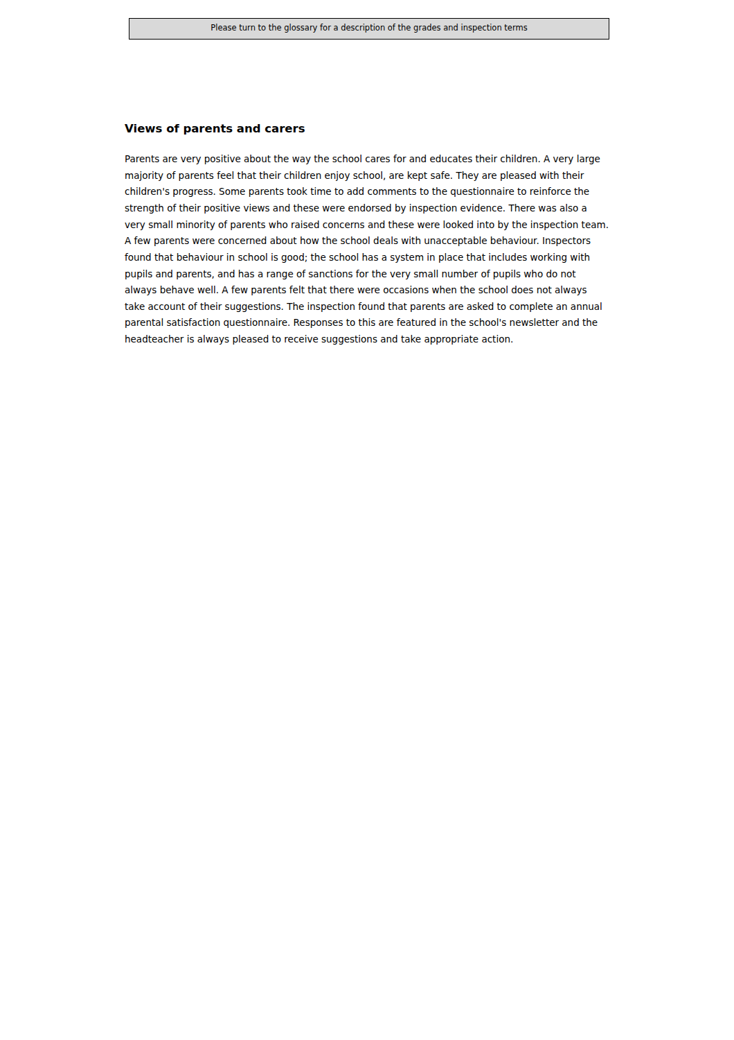Please turn to the glossary for a description of the grades and inspection terms
Views of parents and carers
Parents are very positive about the way the school cares for and educates their children. A very large majority of parents feel that their children enjoy school, are kept safe. They are pleased with their children's progress. Some parents took time to add comments to the questionnaire to reinforce the strength of their positive views and these were endorsed by inspection evidence. There was also a very small minority of parents who raised concerns and these were looked into by the inspection team. A few parents were concerned about how the school deals with unacceptable behaviour. Inspectors found that behaviour in school is good; the school has a system in place that includes working with pupils and parents, and has a range of sanctions for the very small number of pupils who do not always behave well. A few parents felt that there were occasions when the school does not always take account of their suggestions. The inspection found that parents are asked to complete an annual parental satisfaction questionnaire. Responses to this are featured in the school's newsletter and the headteacher is always pleased to receive suggestions and take appropriate action.